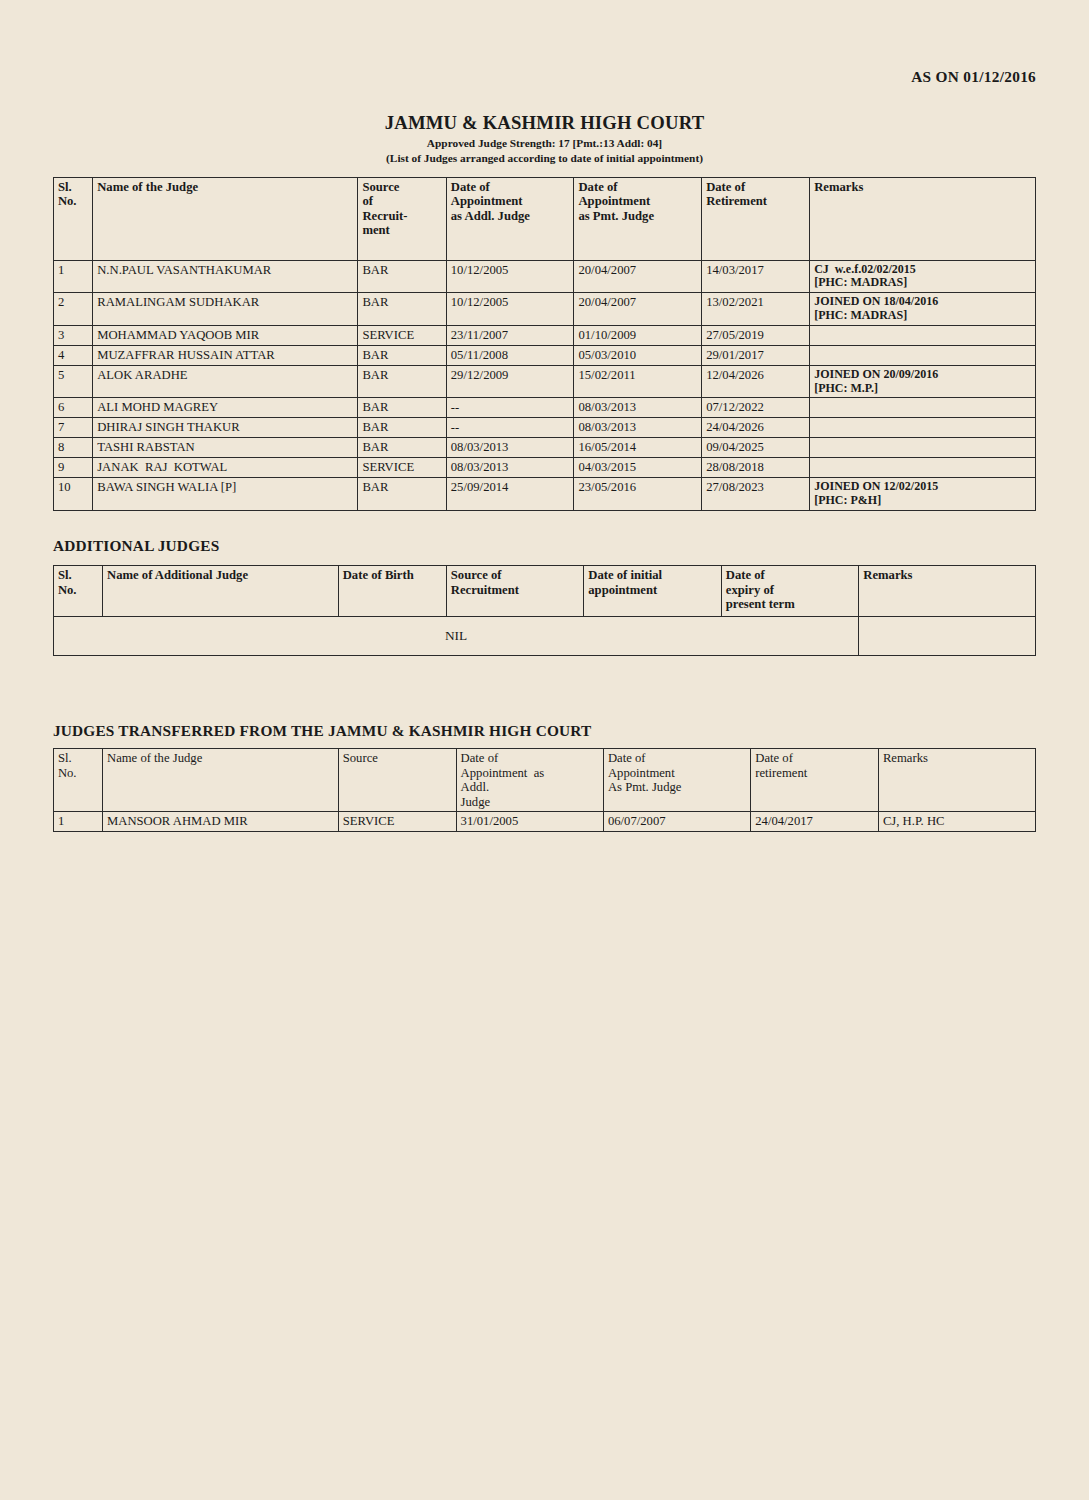AS ON 01/12/2016
JAMMU & KASHMIR HIGH COURT
Approved Judge Strength: 17 [Pmt.:13 Addl: 04]
(List of Judges arranged according to date of initial appointment)
| Sl. No. | Name of the Judge | Source of Recruit- ment | Date of Appointment as Addl. Judge | Date of Appointment as Pmt. Judge | Date of Retirement | Remarks |
| --- | --- | --- | --- | --- | --- | --- |
| 1 | N.N.PAUL VASANTHAKUMAR | BAR | 10/12/2005 | 20/04/2007 | 14/03/2017 | CJ w.e.f.02/02/2015 [PHC: MADRAS] |
| 2 | RAMALINGAM SUDHAKAR | BAR | 10/12/2005 | 20/04/2007 | 13/02/2021 | JOINED ON 18/04/2016 [PHC: MADRAS] |
| 3 | MOHAMMAD YAQOOB MIR | SERVICE | 23/11/2007 | 01/10/2009 | 27/05/2019 | |
| 4 | MUZAFFRAR HUSSAIN ATTAR | BAR | 05/11/2008 | 05/03/2010 | 29/01/2017 | |
| 5 | ALOK ARADHE | BAR | 29/12/2009 | 15/02/2011 | 12/04/2026 | JOINED ON 20/09/2016 [PHC: M.P.] |
| 6 | ALI MOHD MAGREY | BAR | -- | 08/03/2013 | 07/12/2022 | |
| 7 | DHIRAJ SINGH THAKUR | BAR | -- | 08/03/2013 | 24/04/2026 | |
| 8 | TASHI RABSTAN | BAR | 08/03/2013 | 16/05/2014 | 09/04/2025 | |
| 9 | JANAK RAJ KOTWAL | SERVICE | 08/03/2013 | 04/03/2015 | 28/08/2018 | |
| 10 | BAWA SINGH WALIA [P] | BAR | 25/09/2014 | 23/05/2016 | 27/08/2023 | JOINED ON 12/02/2015 [PHC: P&H] |
ADDITIONAL JUDGES
| Sl. No. | Name of Additional Judge | Date of Birth | Source of Recruitment | Date of initial appointment | Date of expiry of present term | Remarks |
| --- | --- | --- | --- | --- | --- | --- |
| NIL | |
JUDGES TRANSFERRED FROM THE JAMMU & KASHMIR HIGH COURT
| Sl. No. | Name of the Judge | Source | Date of Appointment as Addl. Judge | Date of Appointment As Pmt. Judge | Date of retirement | Remarks |
| --- | --- | --- | --- | --- | --- | --- |
| 1 | MANSOOR AHMAD MIR | SERVICE | 31/01/2005 | 06/07/2007 | 24/04/2017 | CJ, H.P. HC |